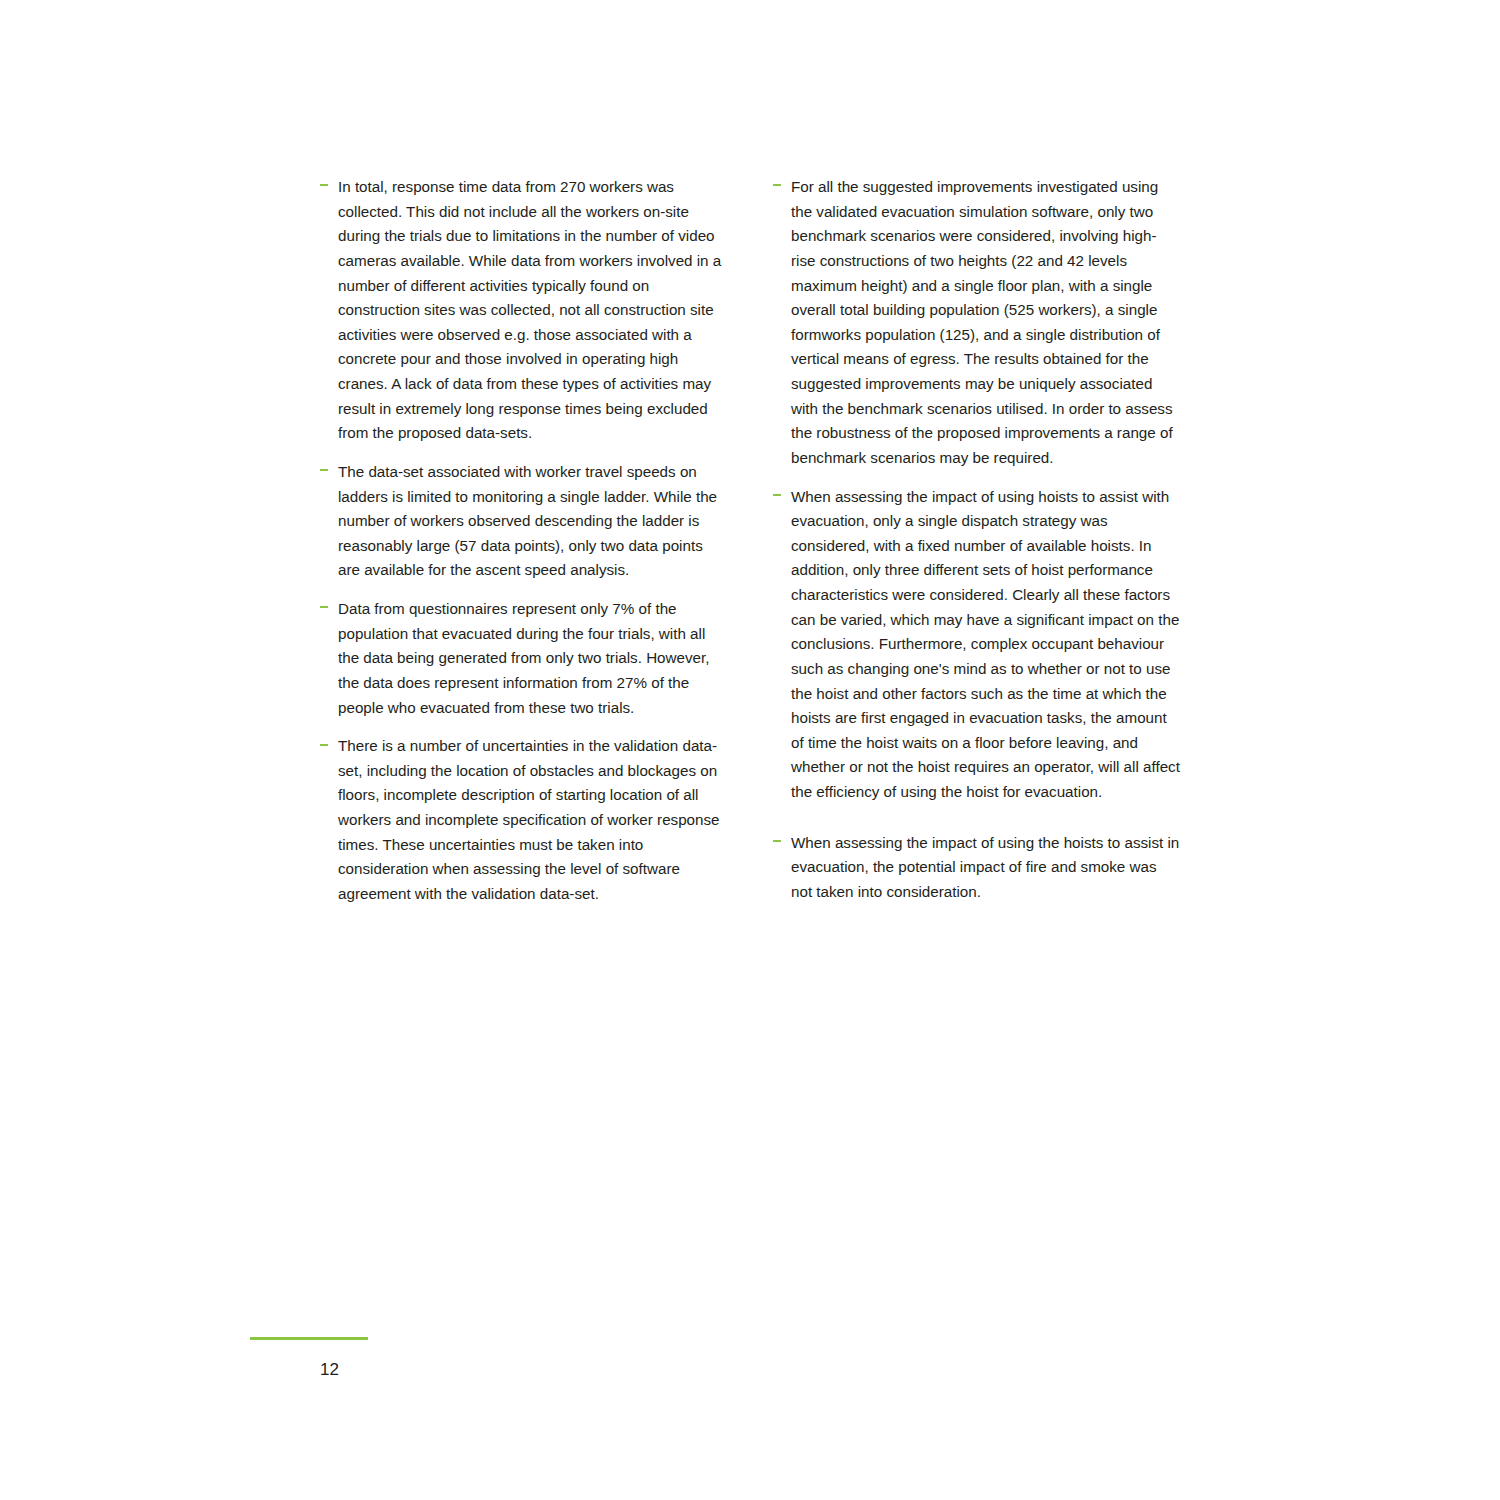In total, response time data from 270 workers was collected. This did not include all the workers on-site during the trials due to limitations in the number of video cameras available. While data from workers involved in a number of different activities typically found on construction sites was collected, not all construction site activities were observed e.g. those associated with a concrete pour and those involved in operating high cranes. A lack of data from these types of activities may result in extremely long response times being excluded from the proposed data-sets.
The data-set associated with worker travel speeds on ladders is limited to monitoring a single ladder. While the number of workers observed descending the ladder is reasonably large (57 data points), only two data points are available for the ascent speed analysis.
Data from questionnaires represent only 7% of the population that evacuated during the four trials, with all the data being generated from only two trials. However, the data does represent information from 27% of the people who evacuated from these two trials.
There is a number of uncertainties in the validation data-set, including the location of obstacles and blockages on floors, incomplete description of starting location of all workers and incomplete specification of worker response times. These uncertainties must be taken into consideration when assessing the level of software agreement with the validation data-set.
For all the suggested improvements investigated using the validated evacuation simulation software, only two benchmark scenarios were considered, involving high-rise constructions of two heights (22 and 42 levels maximum height) and a single floor plan, with a single overall total building population (525 workers), a single formworks population (125), and a single distribution of vertical means of egress. The results obtained for the suggested improvements may be uniquely associated with the benchmark scenarios utilised. In order to assess the robustness of the proposed improvements a range of benchmark scenarios may be required.
When assessing the impact of using hoists to assist with evacuation, only a single dispatch strategy was considered, with a fixed number of available hoists. In addition, only three different sets of hoist performance characteristics were considered. Clearly all these factors can be varied, which may have a significant impact on the conclusions. Furthermore, complex occupant behaviour such as changing one's mind as to whether or not to use the hoist and other factors such as the time at which the hoists are first engaged in evacuation tasks, the amount of time the hoist waits on a floor before leaving, and whether or not the hoist requires an operator, will all affect the efficiency of using the hoist for evacuation.
When assessing the impact of using the hoists to assist in evacuation, the potential impact of fire and smoke was not taken into consideration.
12